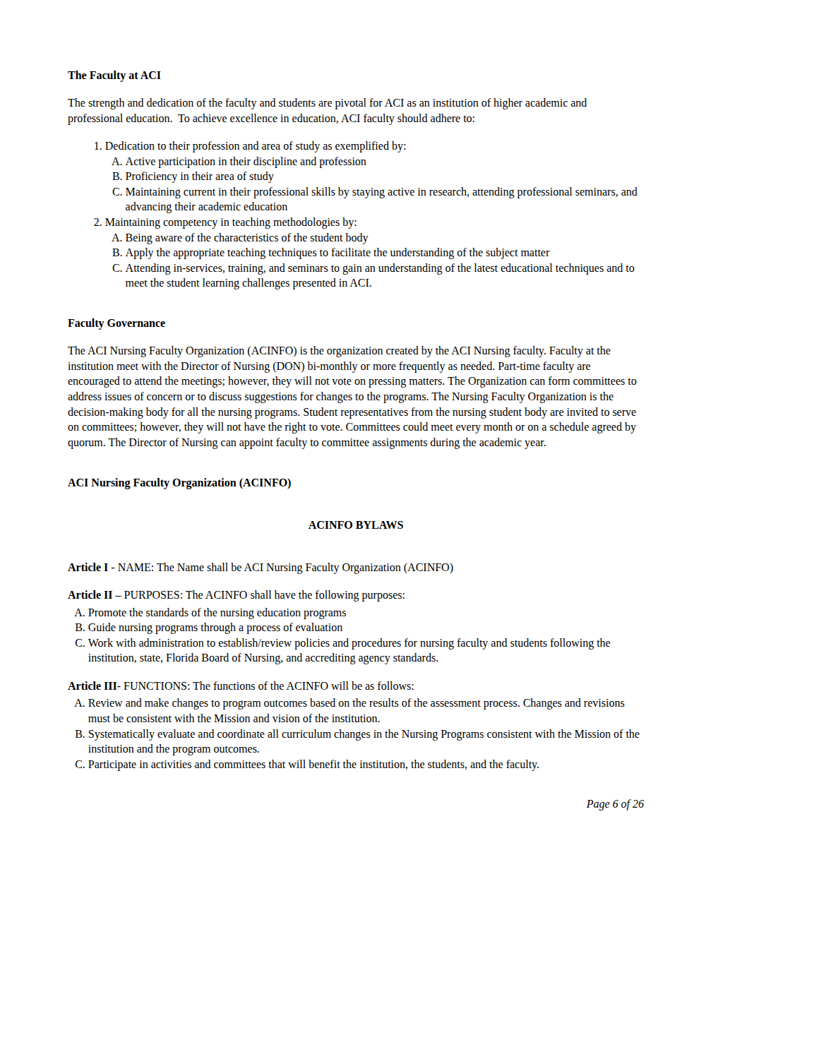The Faculty at ACI
The strength and dedication of the faculty and students are pivotal for ACI as an institution of higher academic and professional education. To achieve excellence in education, ACI faculty should adhere to:
Dedication to their profession and area of study as exemplified by:
Active participation in their discipline and profession
Proficiency in their area of study
Maintaining current in their professional skills by staying active in research, attending professional seminars, and advancing their academic education
Maintaining competency in teaching methodologies by:
Being aware of the characteristics of the student body
Apply the appropriate teaching techniques to facilitate the understanding of the subject matter
Attending in-services, training, and seminars to gain an understanding of the latest educational techniques and to meet the student learning challenges presented in ACI.
Faculty Governance
The ACI Nursing Faculty Organization (ACINFO) is the organization created by the ACI Nursing faculty. Faculty at the institution meet with the Director of Nursing (DON) bi-monthly or more frequently as needed. Part-time faculty are encouraged to attend the meetings; however, they will not vote on pressing matters. The Organization can form committees to address issues of concern or to discuss suggestions for changes to the programs. The Nursing Faculty Organization is the decision-making body for all the nursing programs. Student representatives from the nursing student body are invited to serve on committees; however, they will not have the right to vote. Committees could meet every month or on a schedule agreed by quorum. The Director of Nursing can appoint faculty to committee assignments during the academic year.
ACI Nursing Faculty Organization (ACINFO)
ACINFO BYLAWS
Article I - NAME: The Name shall be ACI Nursing Faculty Organization (ACINFO)
Article II – PURPOSES: The ACINFO shall have the following purposes:
Promote the standards of the nursing education programs
Guide nursing programs through a process of evaluation
Work with administration to establish/review policies and procedures for nursing faculty and students following the institution, state, Florida Board of Nursing, and accrediting agency standards.
Article III- FUNCTIONS: The functions of the ACINFO will be as follows:
Review and make changes to program outcomes based on the results of the assessment process. Changes and revisions must be consistent with the Mission and vision of the institution.
Systematically evaluate and coordinate all curriculum changes in the Nursing Programs consistent with the Mission of the institution and the program outcomes.
Participate in activities and committees that will benefit the institution, the students, and the faculty.
Page 6 of 26